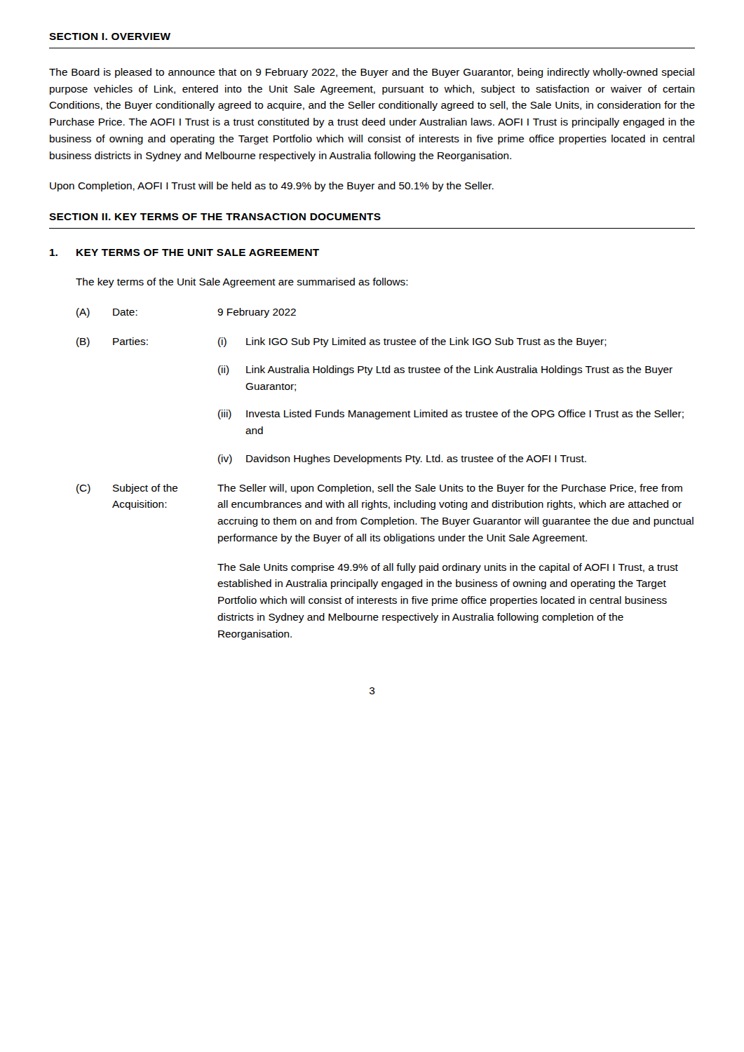SECTION I. OVERVIEW
The Board is pleased to announce that on 9 February 2022, the Buyer and the Buyer Guarantor, being indirectly wholly-owned special purpose vehicles of Link, entered into the Unit Sale Agreement, pursuant to which, subject to satisfaction or waiver of certain Conditions, the Buyer conditionally agreed to acquire, and the Seller conditionally agreed to sell, the Sale Units, in consideration for the Purchase Price. The AOFI I Trust is a trust constituted by a trust deed under Australian laws. AOFI I Trust is principally engaged in the business of owning and operating the Target Portfolio which will consist of interests in five prime office properties located in central business districts in Sydney and Melbourne respectively in Australia following the Reorganisation.
Upon Completion, AOFI I Trust will be held as to 49.9% by the Buyer and 50.1% by the Seller.
SECTION II. KEY TERMS OF THE TRANSACTION DOCUMENTS
KEY TERMS OF THE UNIT SALE AGREEMENT
The key terms of the Unit Sale Agreement are summarised as follows:
| (A) | Date: | 9 February 2022 |
| (B) | Parties: | / (i) / Link IGO Sub Pty Limited as trustee of the Link IGO Sub Trust as the Buyer; / / (ii) / Link Australia Holdings Pty Ltd as trustee of the Link Australia Holdings Trust as the Buyer Guarantor; / / (iii) / Investa Listed Funds Management Limited as trustee of the OPG Office I Trust as the Seller; and / / (iv) / Davidson Hughes Developments Pty. Ltd. as trustee of the AOFI I Trust. / |
| (C) | Subject of the Acquisition: | The Seller will, upon Completion, sell the Sale Units to the Buyer for the Purchase Price, free from all encumbrances and with all rights, including voting and distribution rights, which are attached or accruing to them on and from Completion. The Buyer Guarantor will guarantee the due and punctual performance by the Buyer of all its obligations under the Unit Sale Agreement. The Sale Units comprise 49.9% of all fully paid ordinary units in the capital of AOFI I Trust, a trust established in Australia principally engaged in the business of owning and operating the Target Portfolio which will consist of interests in five prime office properties located in central business districts in Sydney and Melbourne respectively in Australia following completion of the Reorganisation. |
3